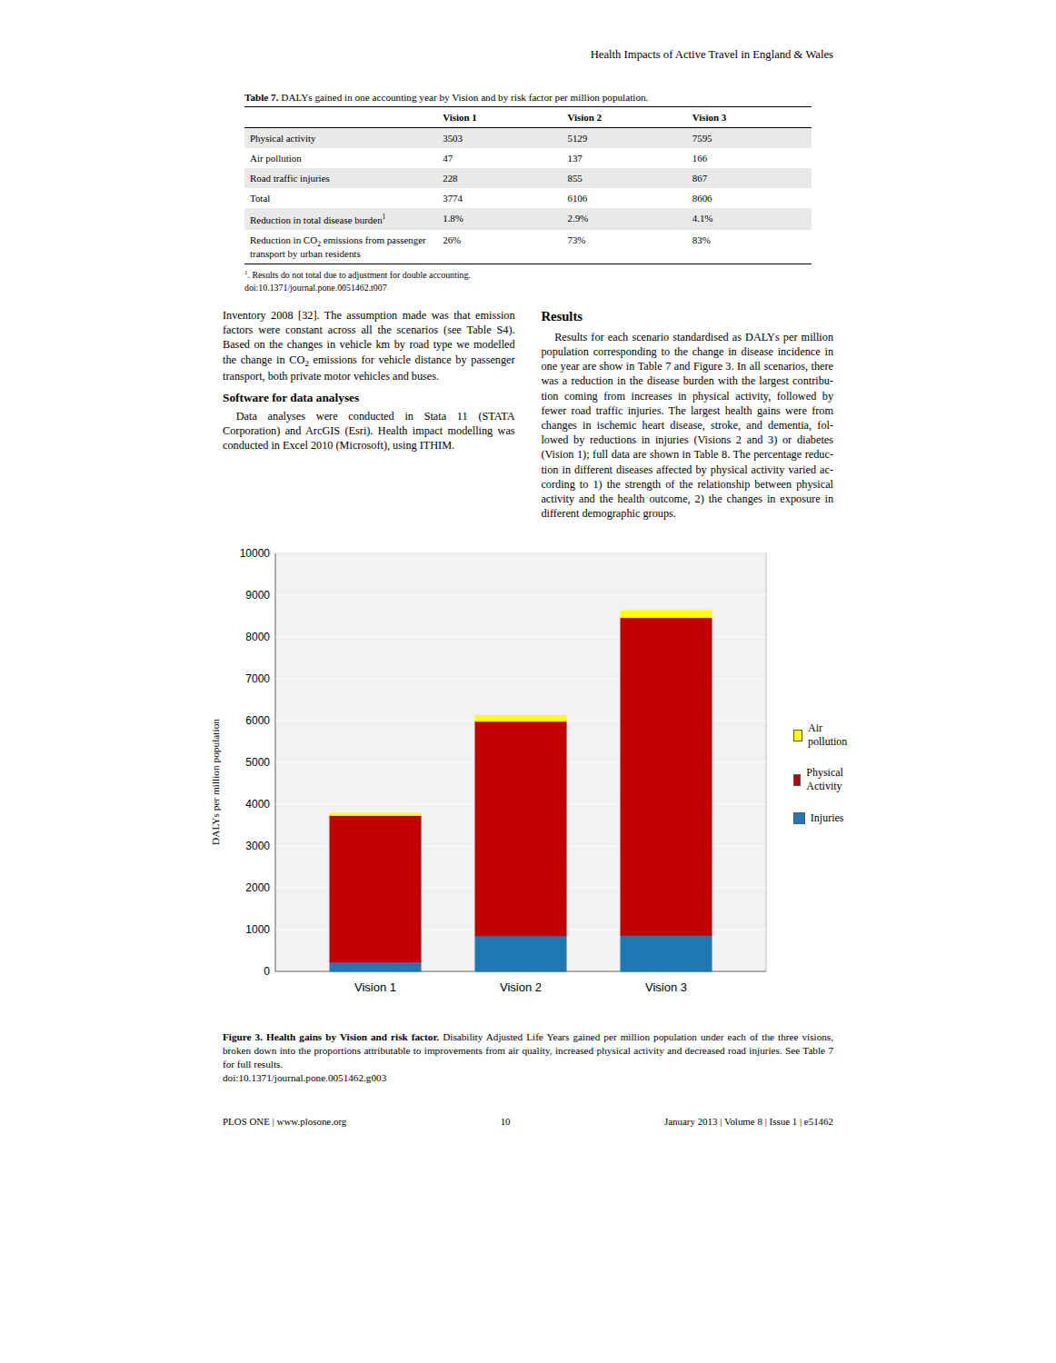Health Impacts of Active Travel in England & Wales
Table 7. DALYs gained in one accounting year by Vision and by risk factor per million population.
| | Vision 1 | Vision 2 | Vision 3 |
| --- | --- | --- | --- |
| Physical activity | 3503 | 5129 | 7595 |
| Air pollution | 47 | 137 | 166 |
| Road traffic injuries | 228 | 855 | 867 |
| Total | 3774 | 6106 | 8606 |
| Reduction in total disease burden 1 | 1.8% | 2.9% | 4.1% |
| Reduction in CO 2 emissions from passenger transport by urban residents | 26% | 73% | 83% |
1. Results do not total due to adjustment for double accounting.
doi:10.1371/journal.pone.0051462.t007
Inventory 2008 [32]. The assumption made was that emission factors were constant across all the scenarios (see Table S4). Based on the changes in vehicle km by road type we modelled the change in CO2 emissions for vehicle distance by passenger transport, both private motor vehicles and buses.
Software for data analyses
Data analyses were conducted in Stata 11 (STATA Corporation) and ArcGIS (Esri). Health impact modelling was conducted in Excel 2010 (Microsoft), using ITHIM.
Results
Results for each scenario standardised as DALYs per million population corresponding to the change in disease incidence in one year are show in Table 7 and Figure 3. In all scenarios, there was a reduction in the disease burden with the largest contribution coming from increases in physical activity, followed by fewer road traffic injuries. The largest health gains were from changes in ischemic heart disease, stroke, and dementia, followed by reductions in injuries (Visions 2 and 3) or diabetes (Vision 1); full data are shown in Table 8. The percentage reduction in different diseases affected by physical activity varied according to 1) the strength of the relationship between physical activity and the health outcome, 2) the changes in exposure in different demographic groups.
DALYs per million population
10000 9000 8000 7000 6000 5000 4000 3000 2000 1000 0 Vision 1 Vision 2 Vision 3
Air pollution
Physical Activity
Injuries
Figure 3. Health gains by Vision and risk factor. Disability Adjusted Life Years gained per million population under each of the three visions, broken down into the proportions attributable to improvements from air quality, increased physical activity and decreased road injuries. See Table 7 for full results.
doi:10.1371/journal.pone.0051462.g003
PLOS ONE | www.plosone.org
10
January 2013 | Volume 8 | Issue 1 | e51462